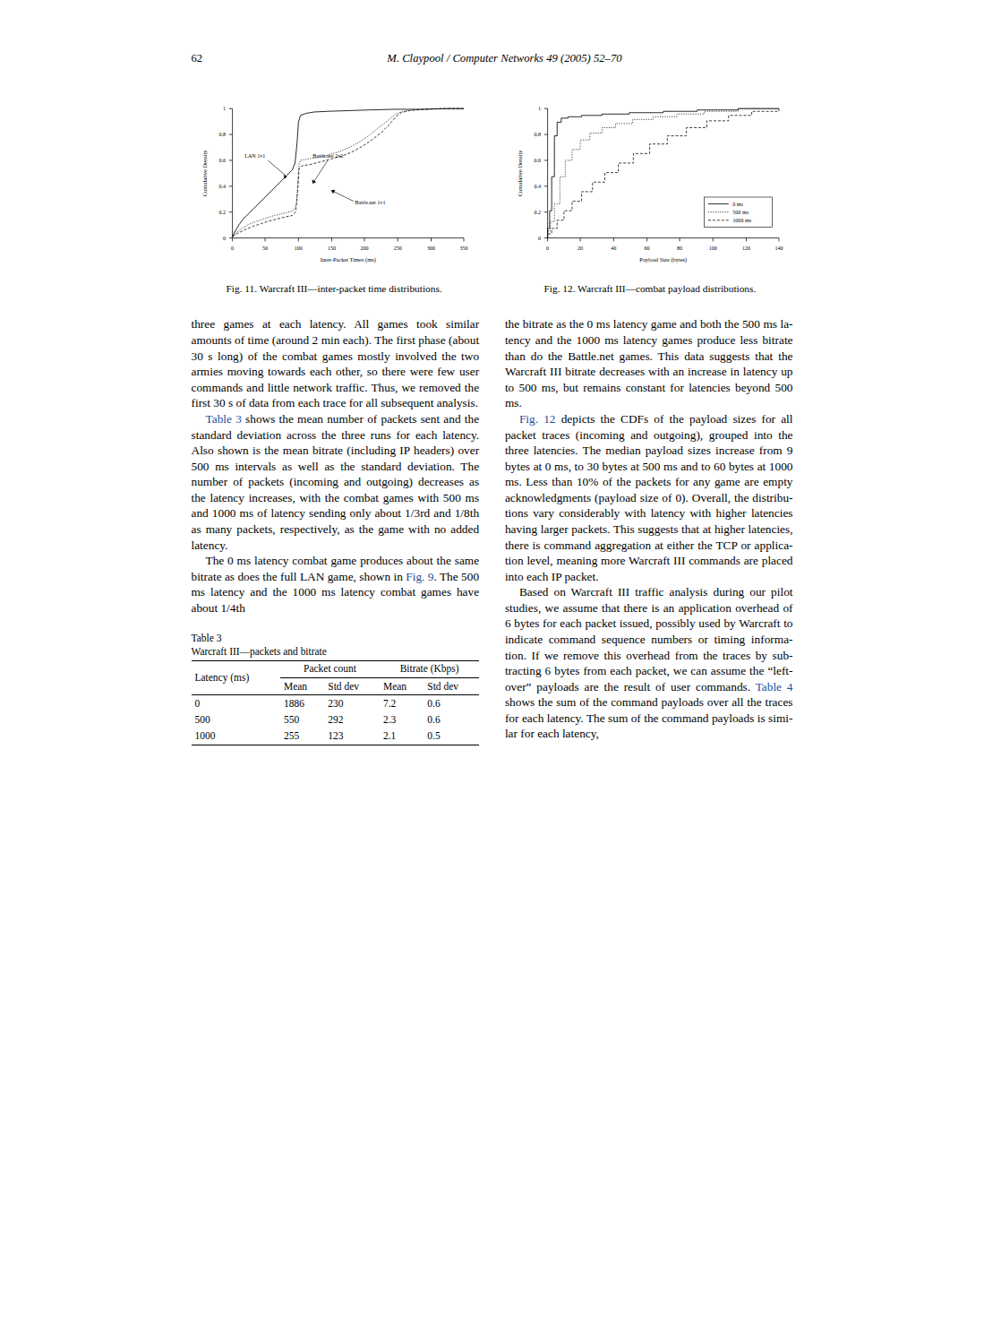62 M. Claypool / Computer Networks 49 (2005) 52–70
0 0.2 0.4 0.6 0.8 1 0 50 100 150 200 250 300 350 Inter-Packet Times (ms) Cumulative Density LAN 1v1 Battle.net 2v2 Battle.net 1v1
Fig. 11. Warcraft III—inter-packet time distributions.
0 0.2 0.4 0.6 0.8 1 0 20 40 60 80 100 120 140 Payload Size (bytes) Cumulative Density 0 ms 500 ms 1000 ms
Fig. 12. Warcraft III—combat payload distributions.
three games at each latency. All games took similar amounts of time (around 2 min each). The first phase (about 30 s long) of the combat games mostly involved the two armies moving towards each other, so there were few user commands and little network traffic. Thus, we removed the first 30 s of data from each trace for all subsequent analysis.
Table 3 shows the mean number of packets sent and the standard deviation across the three runs for each latency. Also shown is the mean bitrate (including IP headers) over 500 ms intervals as well as the standard deviation. The number of packets (incoming and outgoing) decreases as the latency increases, with the combat games with 500 ms and 1000 ms of latency sending only about 1/3rd and 1/8th as many packets, respectively, as the game with no added latency.
The 0 ms latency combat game produces about the same bitrate as does the full LAN game, shown in Fig. 9. The 500 ms latency and the 1000 ms latency combat games have about 1/4th
Table 3 Warcraft III—packets and bitrate
| Latency (ms) | Packet count | Bitrate (Kbps) |
| --- | --- | --- |
| Mean | Std dev | Mean | Std dev |
| 0 | 1886 | 230 | 7.2 | 0.6 |
| 500 | 550 | 292 | 2.3 | 0.6 |
| 1000 | 255 | 123 | 2.1 | 0.5 |
the bitrate as the 0 ms latency game and both the 500 ms latency and the 1000 ms latency games produce less bitrate than do the Battle.net games. This data suggests that the Warcraft III bitrate decreases with an increase in latency up to 500 ms, but remains constant for latencies beyond 500 ms.
Fig. 12 depicts the CDFs of the payload sizes for all packet traces (incoming and outgoing), grouped into the three latencies. The median payload sizes increase from 9 bytes at 0 ms, to 30 bytes at 500 ms and to 60 bytes at 1000 ms. Less than 10% of the packets for any game are empty acknowledgments (payload size of 0). Overall, the distributions vary considerably with latency with higher latencies having larger packets. This suggests that at higher latencies, there is command aggregation at either the TCP or application level, meaning more Warcraft III commands are placed into each IP packet.
Based on Warcraft III traffic analysis during our pilot studies, we assume that there is an application overhead of 6 bytes for each packet issued, possibly used by Warcraft to indicate command sequence numbers or timing information. If we remove this overhead from the traces by subtracting 6 bytes from each packet, we can assume the “leftover” payloads are the result of user commands. Table 4 shows the sum of the command payloads over all the traces for each latency. The sum of the command payloads is similar for each latency,